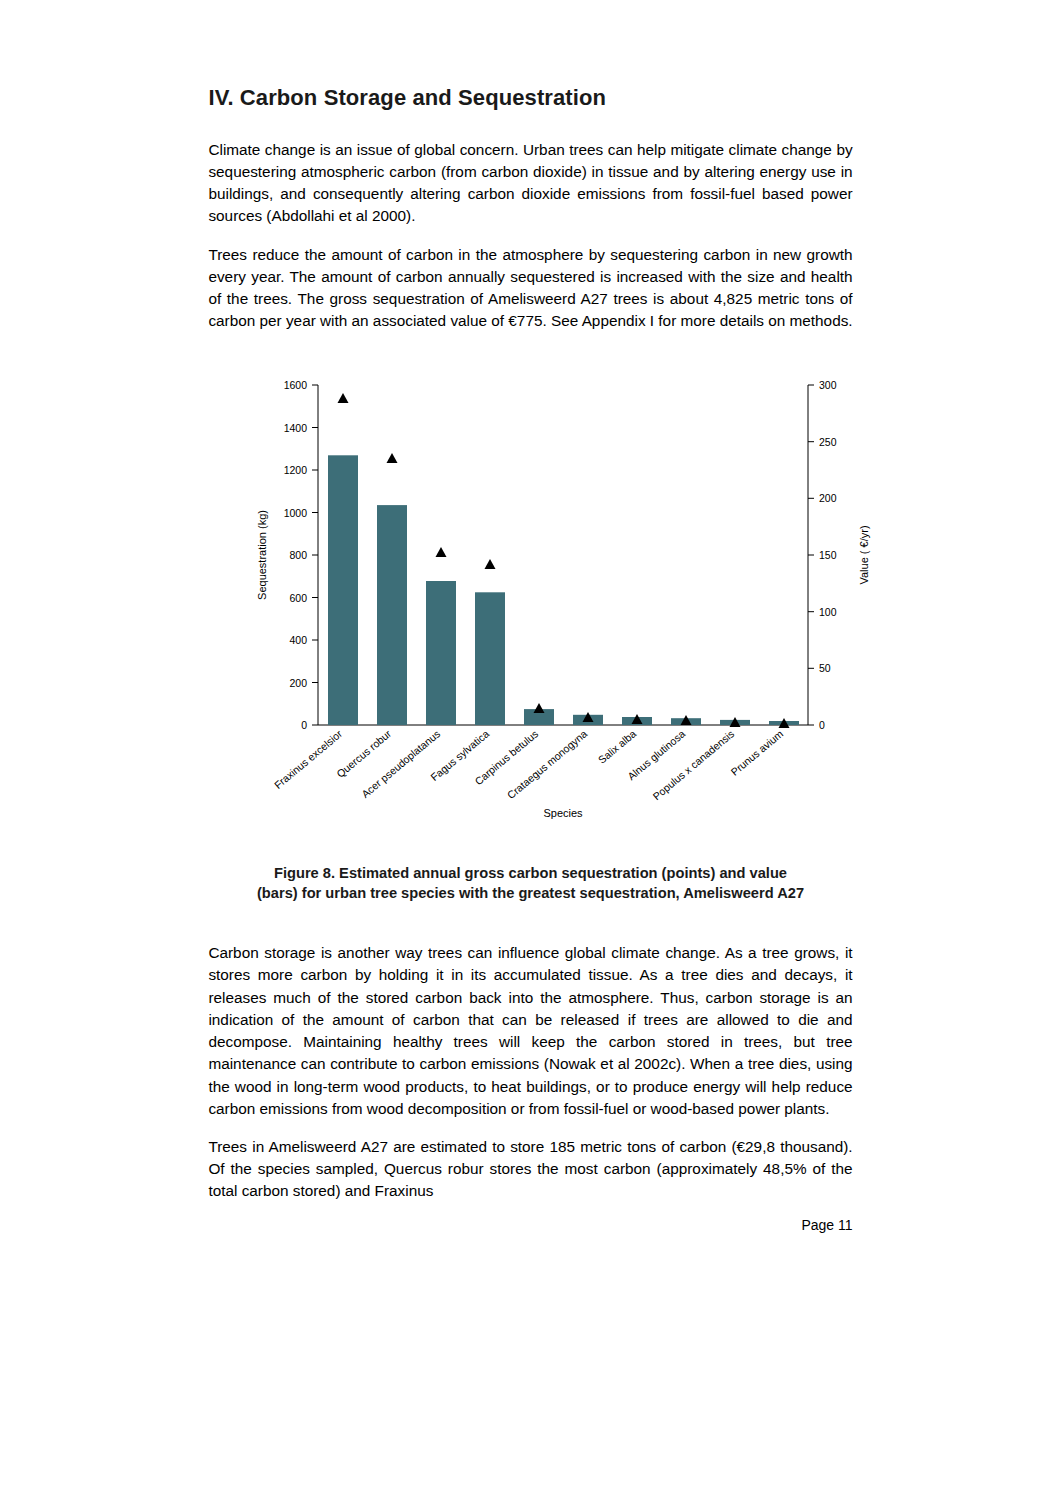IV. Carbon Storage and Sequestration
Climate change is an issue of global concern. Urban trees can help mitigate climate change by sequestering atmospheric carbon (from carbon dioxide) in tissue and by altering energy use in buildings, and consequently altering carbon dioxide emissions from fossil-fuel based power sources (Abdollahi et al 2000).
Trees reduce the amount of carbon in the atmosphere by sequestering carbon in new growth every year. The amount of carbon annually sequestered is increased with the size and health of the trees. The gross sequestration of Amelisweerd A27 trees is about 4,825 metric tons of carbon per year with an associated value of €775. See Appendix I for more details on methods.
0 200 400 600 800 1000 1200 1400 1600 0 50 100 150 200 250 300 Sequestration (kg) Value ( €/yr) Species Fraxinus excelsior Quercus robur Acer pseudoplatanus Fagus sylvatica Carpinus betulus Crataegus monogyna Salix alba Alnus glutinosa Populus x canadensis Prunus avium
Figure 8. Estimated annual gross carbon sequestration (points) and value (bars) for urban tree species with the greatest sequestration, Amelisweerd A27
Carbon storage is another way trees can influence global climate change. As a tree grows, it stores more carbon by holding it in its accumulated tissue. As a tree dies and decays, it releases much of the stored carbon back into the atmosphere. Thus, carbon storage is an indication of the amount of carbon that can be released if trees are allowed to die and decompose. Maintaining healthy trees will keep the carbon stored in trees, but tree maintenance can contribute to carbon emissions (Nowak et al 2002c). When a tree dies, using the wood in long-term wood products, to heat buildings, or to produce energy will help reduce carbon emissions from wood decomposition or from fossil-fuel or wood-based power plants.
Trees in Amelisweerd A27 are estimated to store 185 metric tons of carbon (€29,8 thousand). Of the species sampled, Quercus robur stores the most carbon (approximately 48,5% of the total carbon stored) and Fraxinus
Page 11